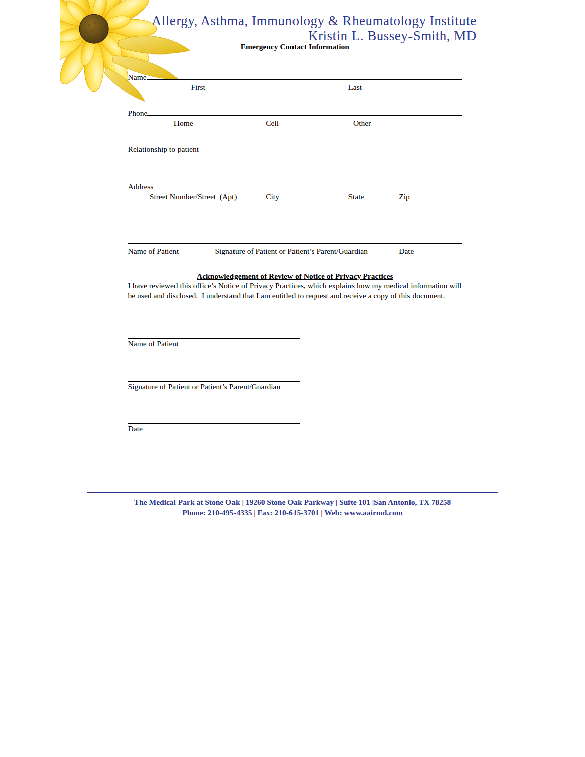Allergy, Asthma, Immunology & Rheumatology Institute
Kristin L. Bussey-Smith, MD
Emergency Contact Information
Name
First Last
Phone
Home Cell Other
Relationship to patient
Address
Street Number/Street (Apt) City State Zip
Name of Patient Signature of Patient or Patient’s Parent/Guardian Date
Acknowledgement of Review of Notice of Privacy Practices
I have reviewed this office’s Notice of Privacy Practices, which explains how my medical information will be used and disclosed. I understand that I am entitled to request and receive a copy of this document.
Name of Patient
Signature of Patient or Patient’s Parent/Guardian
Date
The Medical Park at Stone Oak | 19260 Stone Oak Parkway | Suite 101 |San Antonio, TX 78258
Phone: 210-495-4335 | Fax: 210-615-3701 | Web: www.aairmd.com